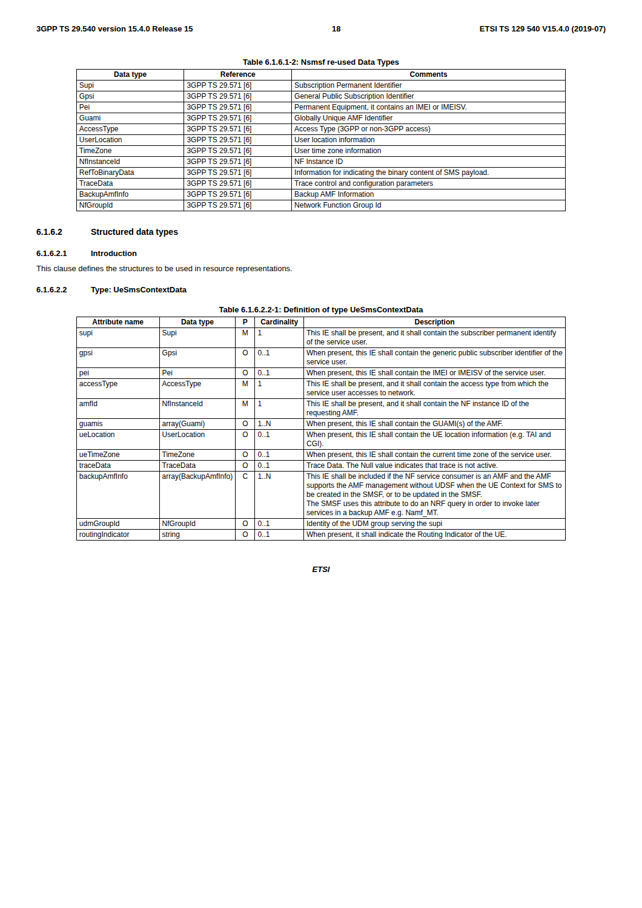3GPP TS 29.540 version 15.4.0 Release 15
18
ETSI TS 129 540 V15.4.0 (2019-07)
Table 6.1.6.1-2: Nsmsf re-used Data Types
| Data type | Reference | Comments |
| --- | --- | --- |
| Supi | 3GPP TS 29.571 [6] | Subscription Permanent Identifier |
| Gpsi | 3GPP TS 29.571 [6] | General Public Subscription Identifier |
| Pei | 3GPP TS 29.571 [6] | Permanent Equipment, it contains an IMEI or IMEISV. |
| Guami | 3GPP TS 29.571 [6] | Globally Unique AMF Identifier |
| AccessType | 3GPP TS 29.571 [6] | Access Type (3GPP or non-3GPP access) |
| UserLocation | 3GPP TS 29.571 [6] | User location information |
| TimeZone | 3GPP TS 29.571 [6] | User time zone information |
| NfInstanceId | 3GPP TS 29.571 [6] | NF Instance ID |
| RefToBinaryData | 3GPP TS 29.571 [6] | Information for indicating the binary content of SMS payload. |
| TraceData | 3GPP TS 29.571 [6] | Trace control and configuration parameters |
| BackupAmfInfo | 3GPP TS 29.571 [6] | Backup AMF Information |
| NfGroupId | 3GPP TS 29.571 [6] | Network Function Group Id |
6.1.6.2 Structured data types
6.1.6.2.1 Introduction
This clause defines the structures to be used in resource representations.
6.1.6.2.2 Type: UeSmsContextData
Table 6.1.6.2.2-1: Definition of type UeSmsContextData
| Attribute name | Data type | P | Cardinality | Description |
| --- | --- | --- | --- | --- |
| supi | Supi | M | 1 | This IE shall be present, and it shall contain the subscriber permanent identify of the service user. |
| gpsi | Gpsi | O | 0..1 | When present, this IE shall contain the generic public subscriber identifier of the service user. |
| pei | Pei | O | 0..1 | When present, this IE shall contain the IMEI or IMEISV of the service user. |
| accessType | AccessType | M | 1 | This IE shall be present, and it shall contain the access type from which the service user accesses to network. |
| amfId | NfInstanceId | M | 1 | This IE shall be present, and it shall contain the NF instance ID of the requesting AMF. |
| guamis | array(Guami) | O | 1..N | When present, this IE shall contain the GUAMI(s) of the AMF. |
| ueLocation | UserLocation | O | 0..1 | When present, this IE shall contain the UE location information (e.g. TAI and CGI). |
| ueTimeZone | TimeZone | O | 0..1 | When present, this IE shall contain the current time zone of the service user. |
| traceData | TraceData | O | 0..1 | Trace Data. The Null value indicates that trace is not active. |
| backupAmfInfo | array(BackupAmfInfo) | C | 1..N | This IE shall be included if the NF service consumer is an AMF and the AMF supports the AMF management without UDSF when the UE Context for SMS to be created in the SMSF, or to be updated in the SMSF. The SMSF uses this attribute to do an NRF query in order to invoke later services in a backup AMF e.g. Namf_MT. |
| udmGroupId | NfGroupId | O | 0..1 | Identity of the UDM group serving the supi |
| routingIndicator | string | O | 0..1 | When present, it shall indicate the Routing Indicator of the UE. |
ETSI